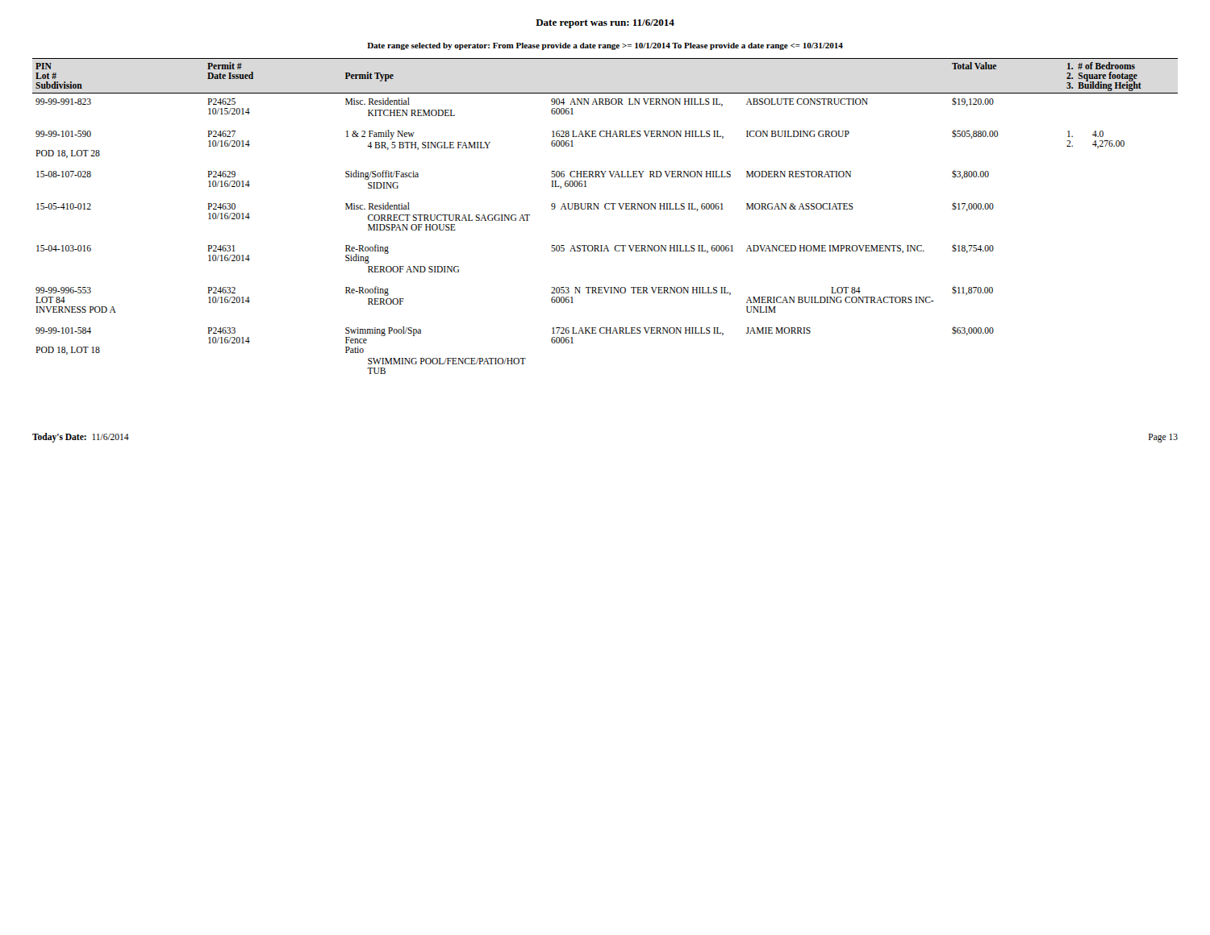Date report was run: 11/6/2014
Date range selected by operator: From Please provide a date range >= 10/1/2014 To Please provide a date range <= 10/31/2014
| PIN Lot # Subdivision | Permit # Date Issued | Permit Type | | | Total Value | 1. # of Bedrooms 2. Square footage 3. Building Height |
| --- | --- | --- | --- | --- | --- | --- |
| 99-99-991-823 | P24625 10/15/2014 | Misc. Residential KITCHEN REMODEL | 904 ANN ARBOR LN VERNON HILLS IL, 60061 | ABSOLUTE CONSTRUCTION | $19,120.00 | |
| 99-99-101-590 POD 18, LOT 28 | P24627 10/16/2014 | 1 & 2 Family New 4 BR, 5 BTH, SINGLE FAMILY | 1628 LAKE CHARLES VERNON HILLS IL, 60061 | ICON BUILDING GROUP | $505,880.00 | 1. 4.0 2. 4,276.00 |
| 15-08-107-028 | P24629 10/16/2014 | Siding/Soffit/Fascia SIDING | 506 CHERRY VALLEY RD VERNON HILLS IL, 60061 | MODERN RESTORATION | $3,800.00 | |
| 15-05-410-012 | P24630 10/16/2014 | Misc. Residential CORRECT STRUCTURAL SAGGING AT MIDSPAN OF HOUSE | 9 AUBURN CT VERNON HILLS IL, 60061 | MORGAN & ASSOCIATES | $17,000.00 | |
| 15-04-103-016 | P24631 10/16/2014 | Re-Roofing Siding REROOF AND SIDING | 505 ASTORIA CT VERNON HILLS IL, 60061 | ADVANCED HOME IMPROVEMENTS, INC. | $18,754.00 | |
| 99-99-996-553 LOT 84 INVERNESS POD A | P24632 10/16/2014 | Re-Roofing REROOF | 2053 N TREVINO TER VERNON HILLS IL, 60061 | LOT 84 AMERICAN BUILDING CONTRACTORS INC-UNLIM | $11,870.00 | |
| 99-99-101-584 POD 18, LOT 18 | P24633 10/16/2014 | Swimming Pool/Spa Fence Patio SWIMMING POOL/FENCE/PATIO/HOT TUB | 1726 LAKE CHARLES VERNON HILLS IL, 60061 | JAMIE MORRIS | $63,000.00 | |
Today's Date: 11/6/2014
Page 13